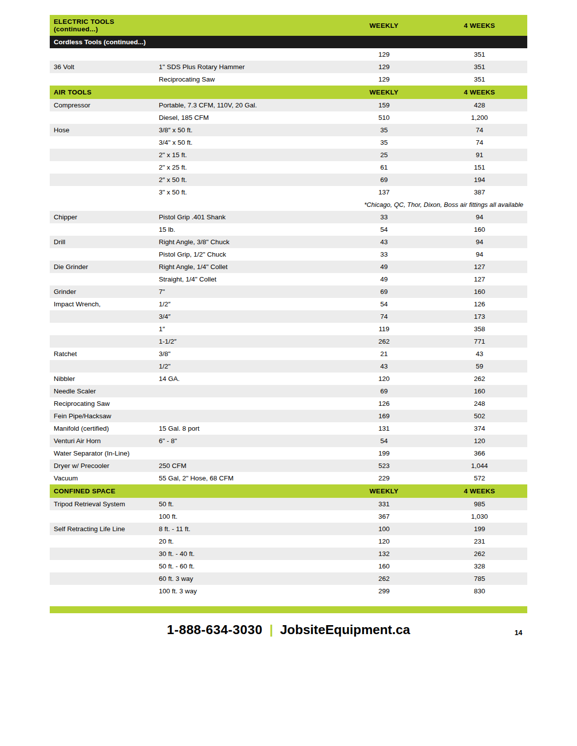| ELECTRIC TOOLS (continued...) | | WEEKLY | 4 WEEKS |
| Cordless Tools (continued...) |
| | | 129 | 351 |
| 36 Volt | 1" SDS Plus Rotary Hammer | 129 | 351 |
| | Reciprocating Saw | 129 | 351 |
| AIR TOOLS | | WEEKLY | 4 WEEKS |
| Compressor | Portable, 7.3 CFM, 110V, 20 Gal. | 159 | 428 |
| | Diesel, 185 CFM | 510 | 1,200 |
| Hose | 3/8″ x 50 ft. | 35 | 74 |
| | 3/4" x 50 ft. | 35 | 74 |
| | 2" x 15 ft. | 25 | 91 |
| | 2" x 25 ft. | 61 | 151 |
| | 2″ x 50 ft. | 69 | 194 |
| | 3" x 50 ft. | 137 | 387 |
| *Chicago, QC, Thor, Dixon, Boss air fittings all available |
| Chipper | Pistol Grip .401 Shank | 33 | 94 |
| | 15 lb. | 54 | 160 |
| Drill | Right Angle, 3/8" Chuck | 43 | 94 |
| | Pistol Grip, 1/2" Chuck | 33 | 94 |
| Die Grinder | Right Angle, 1/4" Collet | 49 | 127 |
| | Straight, 1/4" Collet | 49 | 127 |
| Grinder | 7" | 69 | 160 |
| Impact Wrench, | 1/2″ | 54 | 126 |
| | 3/4″ | 74 | 173 |
| | 1″ | 119 | 358 |
| | 1-1/2″ | 262 | 771 |
| Ratchet | 3/8" | 21 | 43 |
| | 1/2" | 43 | 59 |
| Nibbler | 14 GA. | 120 | 262 |
| Needle Scaler | | 69 | 160 |
| Reciprocating Saw | | 126 | 248 |
| Fein Pipe/Hacksaw | | 169 | 502 |
| Manifold (certified) | 15 Gal. 8 port | 131 | 374 |
| Venturi Air Horn | 6" - 8" | 54 | 120 |
| Water Separator (In-Line) | | 199 | 366 |
| Dryer w/ Precooler | 250 CFM | 523 | 1,044 |
| Vacuum | 55 Gal, 2" Hose, 68 CFM | 229 | 572 |
| CONFINED SPACE | | WEEKLY | 4 WEEKS |
| Tripod Retrieval System | 50 ft. | 331 | 985 |
| | 100 ft. | 367 | 1,030 |
| Self Retracting Life Line | 8 ft. - 11 ft. | 100 | 199 |
| | 20 ft. | 120 | 231 |
| | 30 ft. - 40 ft. | 132 | 262 |
| | 50 ft. - 60 ft. | 160 | 328 |
| | 60 ft. 3 way | 262 | 785 |
| | 100 ft. 3 way | 299 | 830 |
1-888-634-3030 | JobsiteEquipment.ca 14